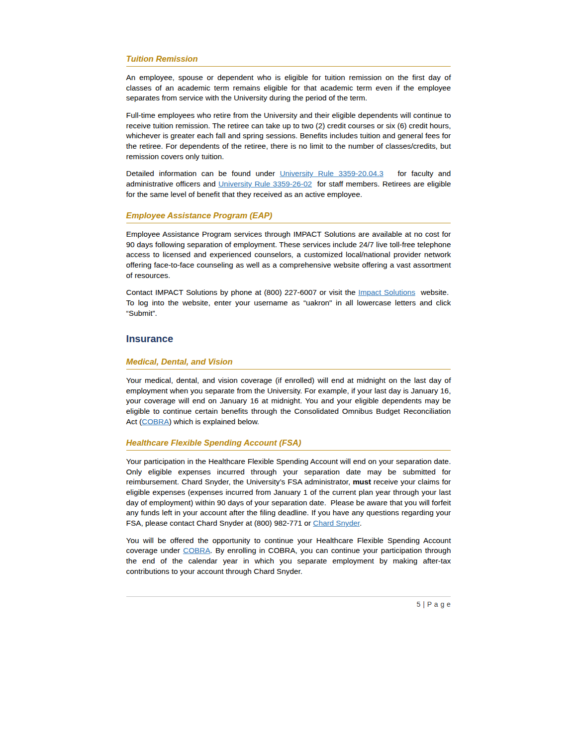Tuition Remission
An employee, spouse or dependent who is eligible for tuition remission on the first day of classes of an academic term remains eligible for that academic term even if the employee separates from service with the University during the period of the term.
Full-time employees who retire from the University and their eligible dependents will continue to receive tuition remission. The retiree can take up to two (2) credit courses or six (6) credit hours, whichever is greater each fall and spring sessions. Benefits includes tuition and general fees for the retiree. For dependents of the retiree, there is no limit to the number of classes/credits, but remission covers only tuition.
Detailed information can be found under University Rule 3359-20.04.3 for faculty and administrative officers and University Rule 3359-26-02 for staff members. Retirees are eligible for the same level of benefit that they received as an active employee.
Employee Assistance Program (EAP)
Employee Assistance Program services through IMPACT Solutions are available at no cost for 90 days following separation of employment. These services include 24/7 live toll-free telephone access to licensed and experienced counselors, a customized local/national provider network offering face-to-face counseling as well as a comprehensive website offering a vast assortment of resources.
Contact IMPACT Solutions by phone at (800) 227-6007 or visit the Impact Solutions website. To log into the website, enter your username as “uakron" in all lowercase letters and click “Submit”.
Insurance
Medical, Dental, and Vision
Your medical, dental, and vision coverage (if enrolled) will end at midnight on the last day of employment when you separate from the University. For example, if your last day is January 16, your coverage will end on January 16 at midnight. You and your eligible dependents may be eligible to continue certain benefits through the Consolidated Omnibus Budget Reconciliation Act (COBRA) which is explained below.
Healthcare Flexible Spending Account (FSA)
Your participation in the Healthcare Flexible Spending Account will end on your separation date. Only eligible expenses incurred through your separation date may be submitted for reimbursement. Chard Snyder, the University’s FSA administrator, must receive your claims for eligible expenses (expenses incurred from January 1 of the current plan year through your last day of employment) within 90 days of your separation date. Please be aware that you will forfeit any funds left in your account after the filing deadline. If you have any questions regarding your FSA, please contact Chard Snyder at (800) 982-771 or Chard Snyder.
You will be offered the opportunity to continue your Healthcare Flexible Spending Account coverage under COBRA. By enrolling in COBRA, you can continue your participation through the end of the calendar year in which you separate employment by making after-tax contributions to your account through Chard Snyder.
5 | P a g e